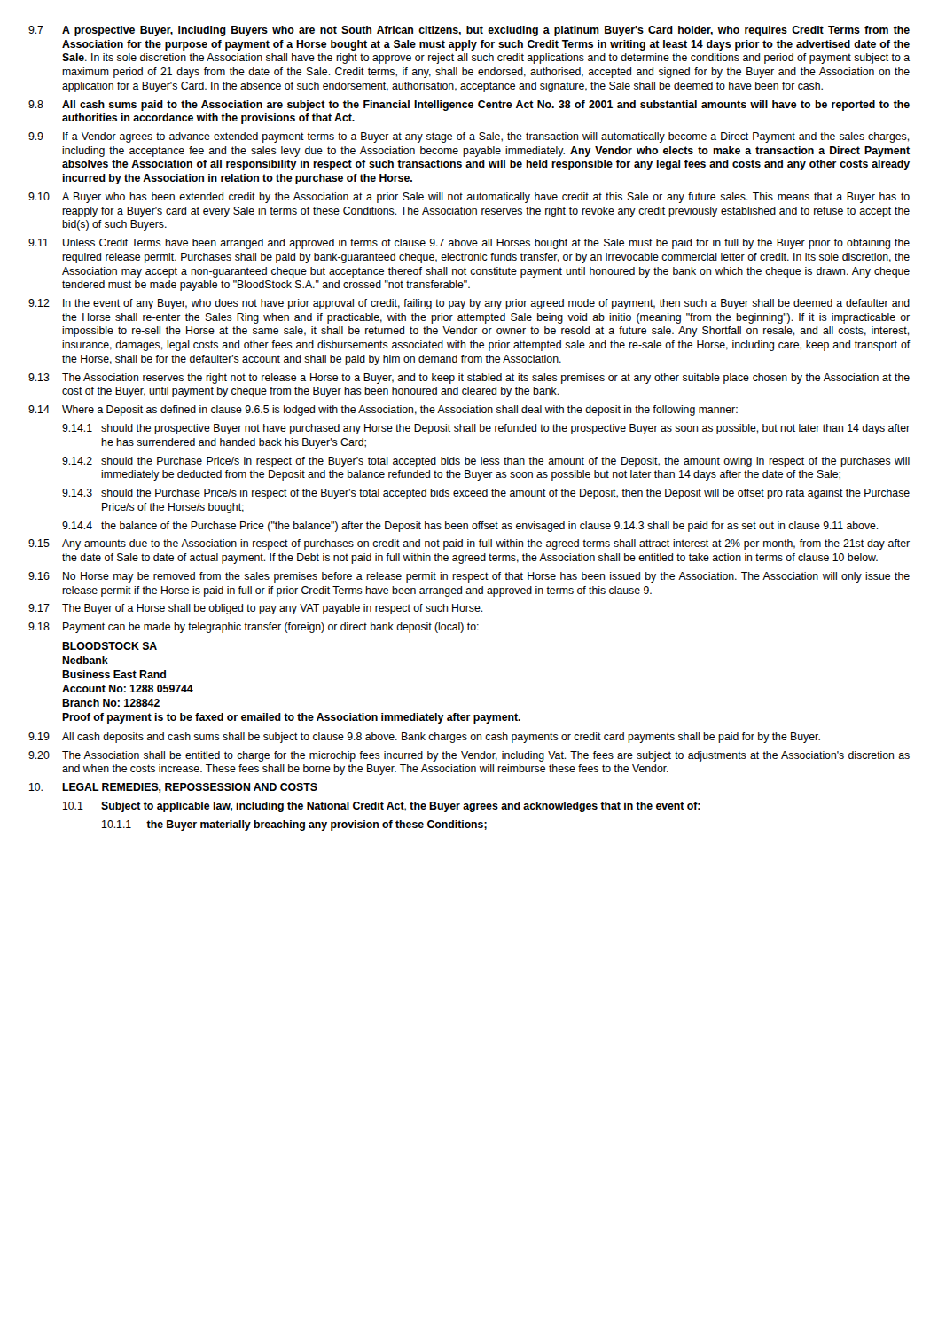9.7 A prospective Buyer, including Buyers who are not South African citizens, but excluding a platinum Buyer's Card holder, who requires Credit Terms from the Association for the purpose of payment of a Horse bought at a Sale must apply for such Credit Terms in writing at least 14 days prior to the advertised date of the Sale. In its sole discretion the Association shall have the right to approve or reject all such credit applications and to determine the conditions and period of payment subject to a maximum period of 21 days from the date of the Sale. Credit terms, if any, shall be endorsed, authorised, accepted and signed for by the Buyer and the Association on the application for a Buyer's Card. In the absence of such endorsement, authorisation, acceptance and signature, the Sale shall be deemed to have been for cash.
9.8 All cash sums paid to the Association are subject to the Financial Intelligence Centre Act No. 38 of 2001 and substantial amounts will have to be reported to the authorities in accordance with the provisions of that Act.
9.9 If a Vendor agrees to advance extended payment terms to a Buyer at any stage of a Sale, the transaction will automatically become a Direct Payment and the sales charges, including the acceptance fee and the sales levy due to the Association become payable immediately. Any Vendor who elects to make a transaction a Direct Payment absolves the Association of all responsibility in respect of such transactions and will be held responsible for any legal fees and costs and any other costs already incurred by the Association in relation to the purchase of the Horse.
9.10 A Buyer who has been extended credit by the Association at a prior Sale will not automatically have credit at this Sale or any future sales. This means that a Buyer has to reapply for a Buyer's card at every Sale in terms of these Conditions. The Association reserves the right to revoke any credit previously established and to refuse to accept the bid(s) of such Buyers.
9.11 Unless Credit Terms have been arranged and approved in terms of clause 9.7 above all Horses bought at the Sale must be paid for in full by the Buyer prior to obtaining the required release permit. Purchases shall be paid by bank-guaranteed cheque, electronic funds transfer, or by an irrevocable commercial letter of credit. In its sole discretion, the Association may accept a non-guaranteed cheque but acceptance thereof shall not constitute payment until honoured by the bank on which the cheque is drawn. Any cheque tendered must be made payable to "BloodStock S.A." and crossed "not transferable".
9.12 In the event of any Buyer, who does not have prior approval of credit, failing to pay by any prior agreed mode of payment, then such a Buyer shall be deemed a defaulter and the Horse shall re-enter the Sales Ring when and if practicable, with the prior attempted Sale being void ab initio (meaning "from the beginning"). If it is impracticable or impossible to re-sell the Horse at the same sale, it shall be returned to the Vendor or owner to be resold at a future sale. Any Shortfall on resale, and all costs, interest, insurance, damages, legal costs and other fees and disbursements associated with the prior attempted sale and the re-sale of the Horse, including care, keep and transport of the Horse, shall be for the defaulter's account and shall be paid by him on demand from the Association.
9.13 The Association reserves the right not to release a Horse to a Buyer, and to keep it stabled at its sales premises or at any other suitable place chosen by the Association at the cost of the Buyer, until payment by cheque from the Buyer has been honoured and cleared by the bank.
9.14 Where a Deposit as defined in clause 9.6.5 is lodged with the Association, the Association shall deal with the deposit in the following manner:
9.14.1 should the prospective Buyer not have purchased any Horse the Deposit shall be refunded to the prospective Buyer as soon as possible, but not later than 14 days after he has surrendered and handed back his Buyer's Card;
9.14.2 should the Purchase Price/s in respect of the Buyer's total accepted bids be less than the amount of the Deposit, the amount owing in respect of the purchases will immediately be deducted from the Deposit and the balance refunded to the Buyer as soon as possible but not later than 14 days after the date of the Sale;
9.14.3 should the Purchase Price/s in respect of the Buyer's total accepted bids exceed the amount of the Deposit, then the Deposit will be offset pro rata against the Purchase Price/s of the Horse/s bought;
9.14.4 the balance of the Purchase Price ("the balance") after the Deposit has been offset as envisaged in clause 9.14.3 shall be paid for as set out in clause 9.11 above.
9.15 Any amounts due to the Association in respect of purchases on credit and not paid in full within the agreed terms shall attract interest at 2% per month, from the 21st day after the date of Sale to date of actual payment. If the Debt is not paid in full within the agreed terms, the Association shall be entitled to take action in terms of clause 10 below.
9.16 No Horse may be removed from the sales premises before a release permit in respect of that Horse has been issued by the Association. The Association will only issue the release permit if the Horse is paid in full or if prior Credit Terms have been arranged and approved in terms of this clause 9.
9.17 The Buyer of a Horse shall be obliged to pay any VAT payable in respect of such Horse.
9.18 Payment can be made by telegraphic transfer (foreign) or direct bank deposit (local) to:
BLOODSTOCK SA
Nedbank
Business East Rand
Account No: 1288 059744
Branch No: 128842
Proof of payment is to be faxed or emailed to the Association immediately after payment.
9.19 All cash deposits and cash sums shall be subject to clause 9.8 above. Bank charges on cash payments or credit card payments shall be paid for by the Buyer.
9.20 The Association shall be entitled to charge for the microchip fees incurred by the Vendor, including Vat. The fees are subject to adjustments at the Association's discretion as and when the costs increase. These fees shall be borne by the Buyer. The Association will reimburse these fees to the Vendor.
10. Legal remedies, repossession and costs
10.1 Subject to applicable law, including the National Credit Act, the Buyer agrees and acknowledges that in the event of:
10.1.1 the Buyer materially breaching any provision of these Conditions;